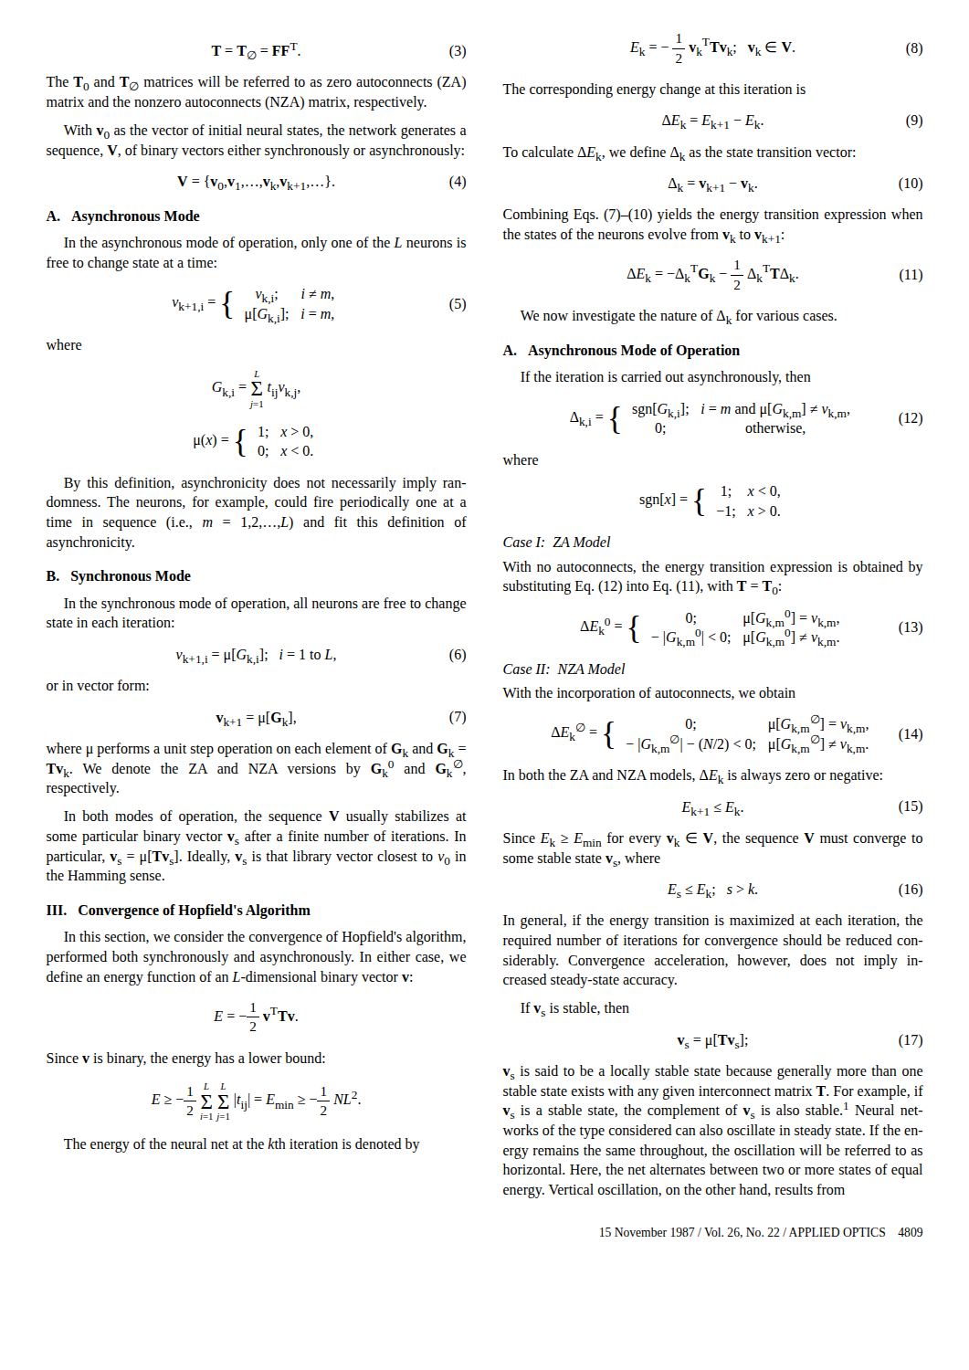T = T∅ = FFT. (3)
The T0 and T∅ matrices will be referred to as zero autoconnects (ZA) matrix and the nonzero autoconnects (NZA) matrix, respectively.
With v0 as the vector of initial neural states, the network generates a sequence, V, of binary vectors either synchronously or asynchronously:
V = {v0,v1,…,vk,vk+1,…}. (4)
A. Asynchronous Mode
In the asynchronous mode of operation, only one of the L neurons is free to change state at a time:
vk+1,i = {
| v k,i ; | i ≠ m , |
| μ[ G k,i ]; | i = m , |
(5)
where
Gk,i = LΣj=1 tijvk,j,
μ(x) = {
| 1; | x > 0, |
| 0; | x < 0. |
By this definition, asynchronicity does not necessarily imply randomness. The neurons, for example, could fire periodically one at a time in sequence (i.e., m = 1,2,…,L) and fit this definition of asynchronicity.
B. Synchronous Mode
In the synchronous mode of operation, all neurons are free to change state in each iteration:
vk+1,i = μ[Gk,i]; i = 1 to L, (6)
or in vector form:
vk+1 = μ[Gk], (7)
where μ performs a unit step operation on each element of Gk and Gk = Tvk. We denote the ZA and NZA versions by Gk0 and Gk∅, respectively.
In both modes of operation, the sequence V usually stabilizes at some particular binary vector vs after a finite number of iterations. In particular, vs = μ[Tvs]. Ideally, vs is that library vector closest to v0 in the Hamming sense.
III. Convergence of Hopfield's Algorithm
In this section, we consider the convergence of Hopfield's algorithm, performed both synchronously and asynchronously. In either case, we define an energy function of an L-dimensional binary vector v:
E = −12 vTTv.
Since v is binary, the energy has a lower bound:
E ≥ −12 LΣi=1 LΣj=1 |tij| = Emin ≥ −12 NL2.
The energy of the neural net at the kth iteration is denoted by
Ek = − 12 vkTTvk; vk ∈ V. (8)
The corresponding energy change at this iteration is
ΔEk = Ek+1 − Ek. (9)
To calculate ΔEk, we define Δk as the state transition vector:
Δk = vk+1 − vk. (10)
Combining Eqs. (7)–(10) yields the energy transition expression when the states of the neurons evolve from vk to vk+1:
ΔEk = −ΔkTGk − 12 ΔkTTΔk. (11)
We now investigate the nature of Δk for various cases.
A. Asynchronous Mode of Operation
If the iteration is carried out asynchronously, then
Δk,i = {
| sgn[ G k,i ]; | i = m and μ[ G k,m ] ≠ v k,m , |
| 0; | otherwise, |
(12)
where
sgn[x] = {
| 1; | x < 0, |
| −1; | x > 0. |
Case I: ZA Model
With no autoconnects, the energy transition expression is obtained by substituting Eq. (12) into Eq. (11), with T = T0:
ΔEk0 = {
| 0; | μ[ G k,m 0 ] = v k,m , |
| − / G k,m 0 / < 0; | μ[ G k,m 0 ] ≠ v k,m . |
(13)
Case II: NZA Model
With the incorporation of autoconnects, we obtain
ΔEk∅ = {
| 0; | μ[ G k,m ∅ ] = v k,m , |
| − / G k,m ∅ / − ( N /2) < 0; | μ[ G k,m ∅ ] ≠ v k,m . |
(14)
In both the ZA and NZA models, ΔEk is always zero or negative:
Ek+1 ≤ Ek. (15)
Since Ek ≥ Emin for every vk ∈ V, the sequence V must converge to some stable state vs, where
Es ≤ Ek; s > k. (16)
In general, if the energy transition is maximized at each iteration, the required number of iterations for convergence should be reduced considerably. Convergence acceleration, however, does not imply increased steady-state accuracy.
If vs is stable, then
vs = μ[Tvs]; (17)
vs is said to be a locally stable state because generally more than one stable state exists with any given interconnect matrix T. For example, if vs is a stable state, the complement of vs is also stable.1 Neural networks of the type considered can also oscillate in steady state. If the energy remains the same throughout, the oscillation will be referred to as horizontal. Here, the net alternates between two or more states of equal energy. Vertical oscillation, on the other hand, results from
15 November 1987 / Vol. 26, No. 22 / APPLIED OPTICS 4809